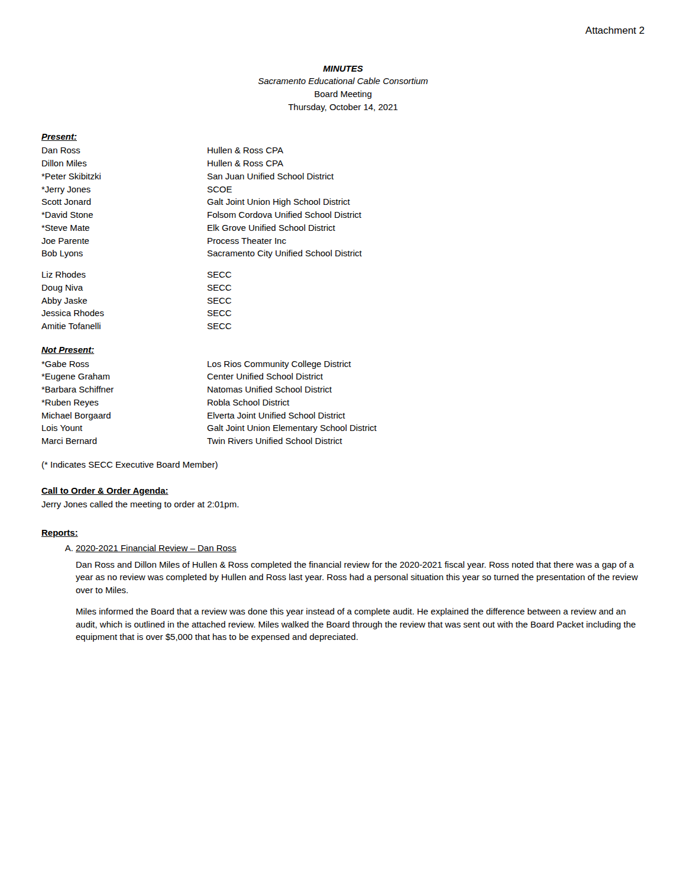Attachment 2
MINUTES
Sacramento Educational Cable Consortium
Board Meeting
Thursday, October 14, 2021
Present:
| Dan Ross | Hullen & Ross CPA |
| Dillon Miles | Hullen & Ross CPA |
| *Peter Skibitzki | San Juan Unified School District |
| *Jerry Jones | SCOE |
| Scott Jonard | Galt Joint Union High School District |
| *David Stone | Folsom Cordova Unified School District |
| *Steve Mate | Elk Grove Unified School District |
| Joe Parente | Process Theater Inc |
| Bob Lyons | Sacramento City Unified School District |
| Liz Rhodes | SECC |
| Doug Niva | SECC |
| Abby Jaske | SECC |
| Jessica Rhodes | SECC |
| Amitie Tofanelli | SECC |
Not Present:
| *Gabe Ross | Los Rios Community College District |
| *Eugene Graham | Center Unified School District |
| *Barbara Schiffner | Natomas Unified School District |
| *Ruben Reyes | Robla School District |
| Michael Borgaard | Elverta Joint Unified School District |
| Lois Yount | Galt Joint Union Elementary School District |
| Marci Bernard | Twin Rivers Unified School District |
(* Indicates SECC Executive Board Member)
Call to Order & Order Agenda:
Jerry Jones called the meeting to order at 2:01pm.
Reports:
2020-2021 Financial Review – Dan Ross
Dan Ross and Dillon Miles of Hullen & Ross completed the financial review for the 2020-2021 fiscal year. Ross noted that there was a gap of a year as no review was completed by Hullen and Ross last year. Ross had a personal situation this year so turned the presentation of the review over to Miles.
Miles informed the Board that a review was done this year instead of a complete audit. He explained the difference between a review and an audit, which is outlined in the attached review. Miles walked the Board through the review that was sent out with the Board Packet including the equipment that is over $5,000 that has to be expensed and depreciated.